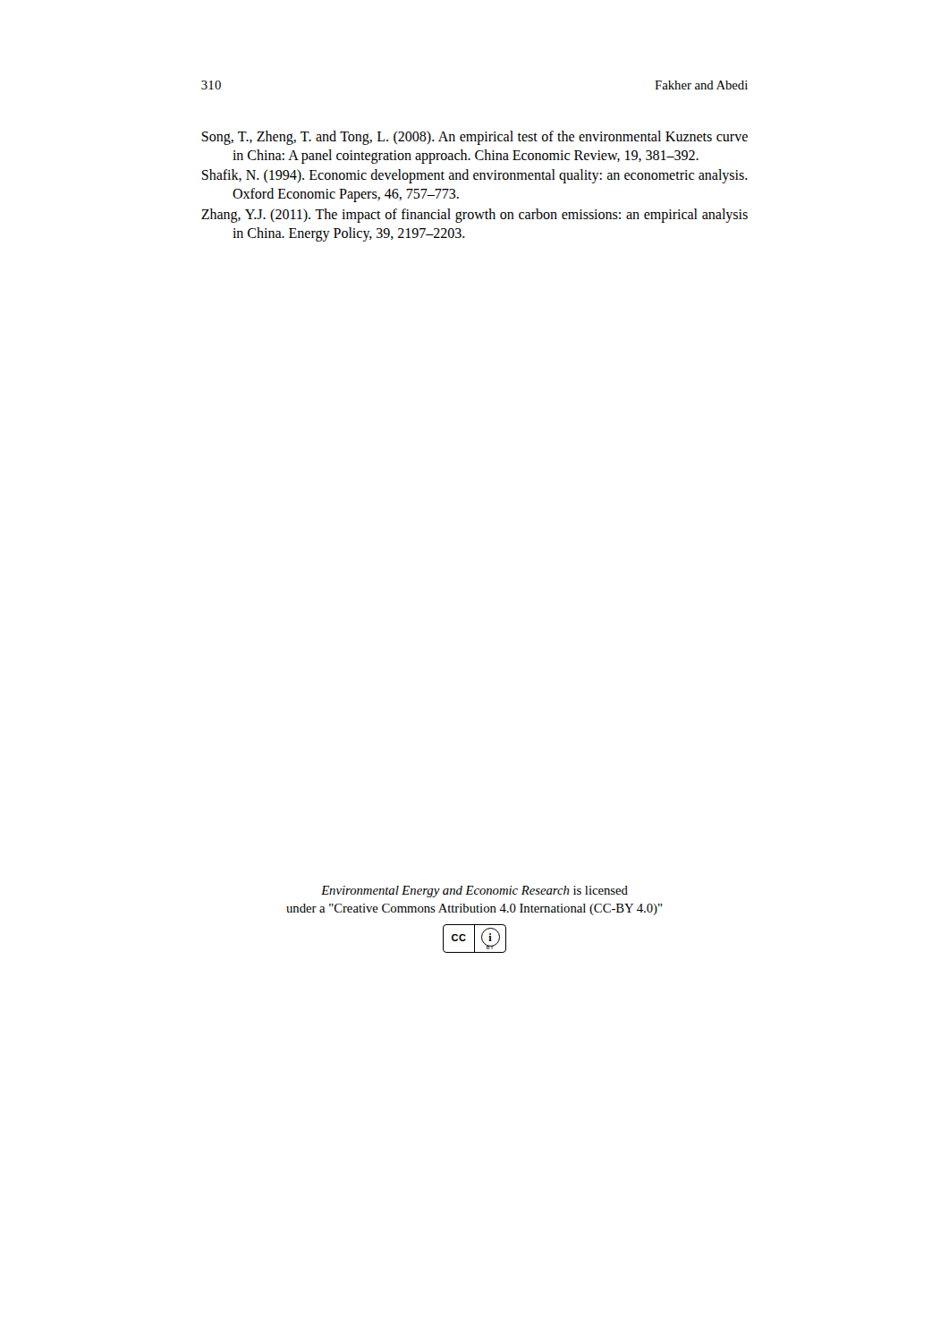310 Fakher and Abedi
Song, T., Zheng, T. and Tong, L. (2008). An empirical test of the environmental Kuznets curve in China: A panel cointegration approach. China Economic Review, 19, 381–392.
Shafik, N. (1994). Economic development and environmental quality: an econometric analysis. Oxford Economic Papers, 46, 757–773.
Zhang, Y.J. (2011). The impact of financial growth on carbon emissions: an empirical analysis in China. Energy Policy, 39, 2197–2203.
Environmental Energy and Economic Research is licensed
under a "Creative Commons Attribution 4.0 International (CC-BY 4.0)"
CC iBY